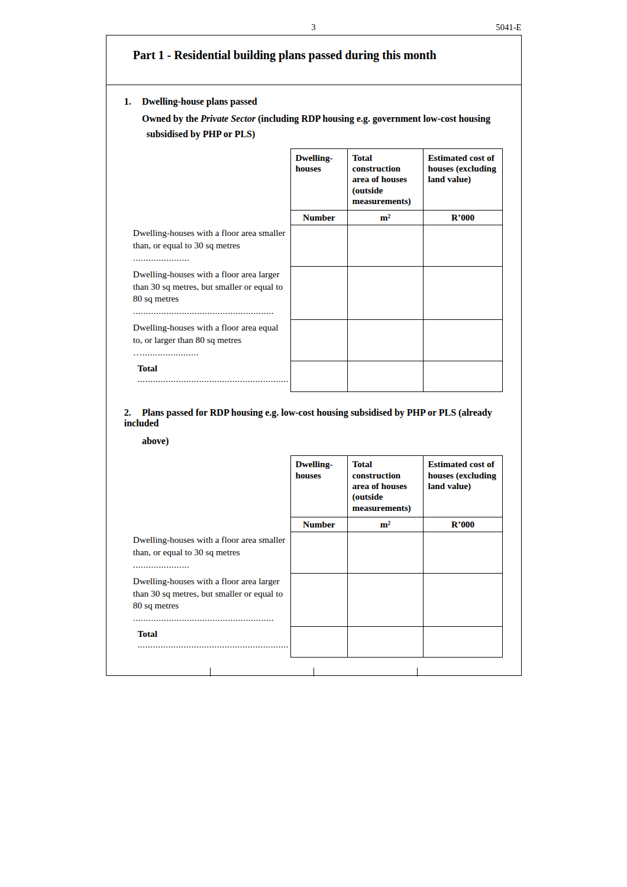3
5041-E
Part 1 - Residential building plans passed during this month
1. Dwelling-house plans passed
Owned by the Private Sector (including RDP housing e.g. government low-cost housing
subsidised by PHP or PLS)
| | Dwelling-houses | Total construction area of houses (outside measurements) | Estimated cost of houses (excluding land value) |
| | Number | m² | R’000 |
| Dwelling-houses with a floor area smaller than, or equal to 30 sq metres ...................... | | | |
| Dwelling-houses with a floor area larger than 30 sq metres, but smaller or equal to 80 sq metres ....................................................... | | | |
| Dwelling-houses with a floor area equal to, or larger than 80 sq metres …...................... | | | |
| Total ........................................................... | | | |
2. Plans passed for RDP housing e.g. low-cost housing subsidised by PHP or PLS (already included
above)
| | Dwelling-houses | Total construction area of houses (outside measurements) | Estimated cost of houses (excluding land value) |
| | Number | m² | R’000 |
| Dwelling-houses with a floor area smaller than, or equal to 30 sq metres ...................... | | | |
| Dwelling-houses with a floor area larger than 30 sq metres, but smaller or equal to 80 sq metres ....................................................... | | | |
| Total ........................................................... | | | |